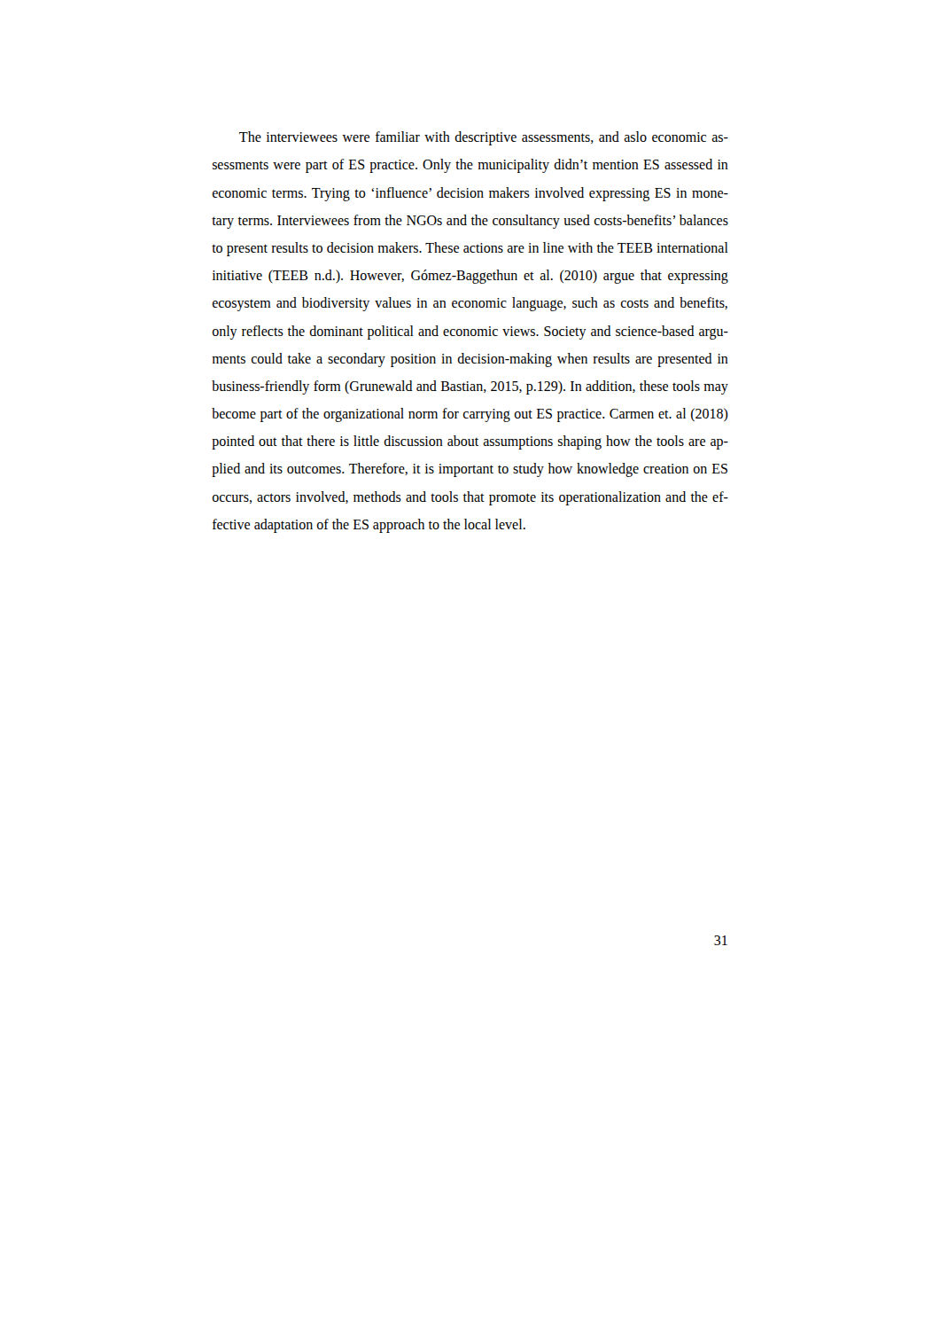The interviewees were familiar with descriptive assessments, and aslo economic assessments were part of ES practice. Only the municipality didn’t mention ES assessed in economic terms. Trying to ‘influence’ decision makers involved expressing ES in monetary terms. Interviewees from the NGOs and the consultancy used costs-benefits’ balances to present results to decision makers. These actions are in line with the TEEB international initiative (TEEB n.d.). However, Gómez-Baggethun et al. (2010) argue that expressing ecosystem and biodiversity values in an economic language, such as costs and benefits, only reflects the dominant political and economic views. Society and science-based arguments could take a secondary position in decision-making when results are presented in business-friendly form (Grunewald and Bastian, 2015, p.129). In addition, these tools may become part of the organizational norm for carrying out ES practice. Carmen et. al (2018) pointed out that there is little discussion about assumptions shaping how the tools are applied and its outcomes. Therefore, it is important to study how knowledge creation on ES occurs, actors involved, methods and tools that promote its operationalization and the effective adaptation of the ES approach to the local level.
31